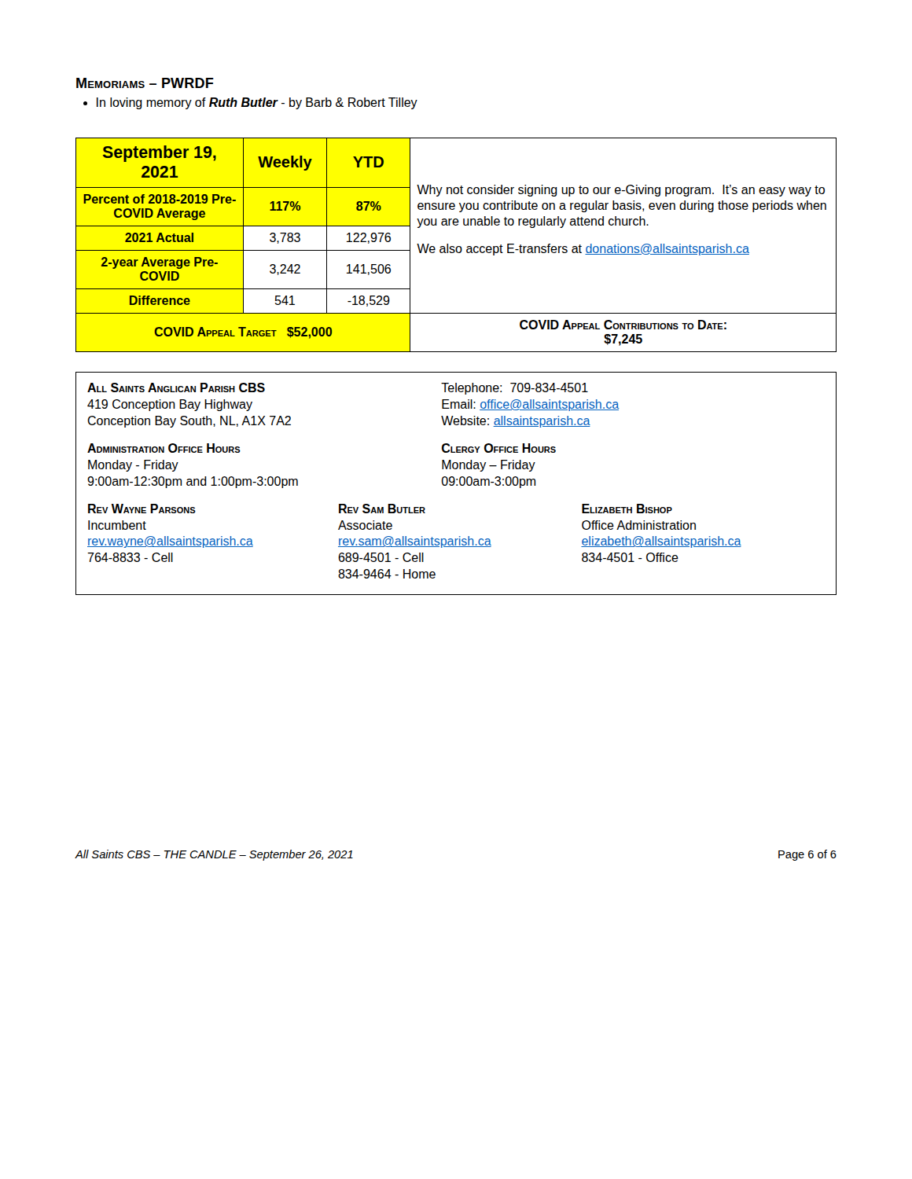Memoriams – PWRDF
In loving memory of Ruth Butler - by Barb & Robert Tilley
| September 19, 2021 | Weekly | YTD | Why not consider signing up to our e-Giving program. It’s an easy way to ensure you contribute on a regular basis, even during those periods when you are unable to regularly attend church. We also accept E-transfers at donations@allsaintsparish.ca |
| Percent of 2018-2019 Pre-COVID Average | 117% | 87% |
| 2021 Actual | 3,783 | 122,976 |
| 2-year Average Pre-COVID | 3,242 | 141,506 |
| Difference | 541 | -18,529 |
| COVID Appeal Target $52,000 | COVID Appeal Contributions to Date: $7,245 |
| / All Saints Anglican Parish CBS 419 Conception Bay Highway Conception Bay South, NL, A1X 7A2 / Telephone: 709-834-4501 Email: office@allsaintsparish.ca Website: allsaintsparish.ca / / Administration Office Hours Monday - Friday 9:00am-12:30pm and 1:00pm-3:00pm / Clergy Office Hours Monday – Friday 09:00am-3:00pm / / Rev Wayne Parsons Incumbent rev.wayne@allsaintsparish.ca 764-8833 - Cell / Rev Sam Butler Associate rev.sam@allsaintsparish.ca 689-4501 - Cell 834-9464 - Home / Elizabeth Bishop Office Administration elizabeth@allsaintsparish.ca 834-4501 - Office / |
All Saints CBS – THE CANDLE – September 26, 2021 Page 6 of 6